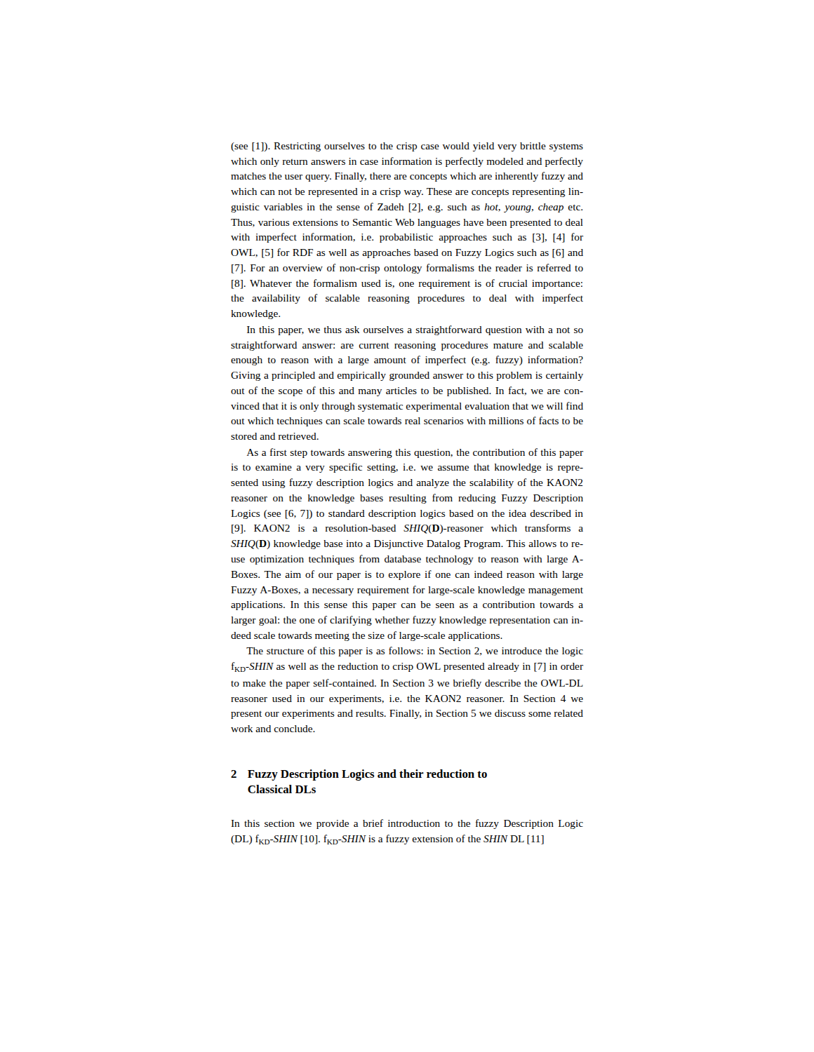(see [1]). Restricting ourselves to the crisp case would yield very brittle systems which only return answers in case information is perfectly modeled and perfectly matches the user query. Finally, there are concepts which are inherently fuzzy and which can not be represented in a crisp way. These are concepts representing linguistic variables in the sense of Zadeh [2], e.g. such as hot, young, cheap etc. Thus, various extensions to Semantic Web languages have been presented to deal with imperfect information, i.e. probabilistic approaches such as [3], [4] for OWL, [5] for RDF as well as approaches based on Fuzzy Logics such as [6] and [7]. For an overview of non-crisp ontology formalisms the reader is referred to [8]. Whatever the formalism used is, one requirement is of crucial importance: the availability of scalable reasoning procedures to deal with imperfect knowledge.
In this paper, we thus ask ourselves a straightforward question with a not so straightforward answer: are current reasoning procedures mature and scalable enough to reason with a large amount of imperfect (e.g. fuzzy) information? Giving a principled and empirically grounded answer to this problem is certainly out of the scope of this and many articles to be published. In fact, we are convinced that it is only through systematic experimental evaluation that we will find out which techniques can scale towards real scenarios with millions of facts to be stored and retrieved.
As a first step towards answering this question, the contribution of this paper is to examine a very specific setting, i.e. we assume that knowledge is represented using fuzzy description logics and analyze the scalability of the KAON2 reasoner on the knowledge bases resulting from reducing Fuzzy Description Logics (see [6, 7]) to standard description logics based on the idea described in [9]. KAON2 is a resolution-based SHIQ(D)-reasoner which transforms a SHIQ(D) knowledge base into a Disjunctive Datalog Program. This allows to reuse optimization techniques from database technology to reason with large A-Boxes. The aim of our paper is to explore if one can indeed reason with large Fuzzy A-Boxes, a necessary requirement for large-scale knowledge management applications. In this sense this paper can be seen as a contribution towards a larger goal: the one of clarifying whether fuzzy knowledge representation can indeed scale towards meeting the size of large-scale applications.
The structure of this paper is as follows: in Section 2, we introduce the logic fKD-SHIN as well as the reduction to crisp OWL presented already in [7] in order to make the paper self-contained. In Section 3 we briefly describe the OWL-DL reasoner used in our experiments, i.e. the KAON2 reasoner. In Section 4 we present our experiments and results. Finally, in Section 5 we discuss some related work and conclude.
2 Fuzzy Description Logics and their reduction to
Classical DLs
In this section we provide a brief introduction to the fuzzy Description Logic (DL) fKD-SHIN [10]. fKD-SHIN is a fuzzy extension of the SHIN DL [11]